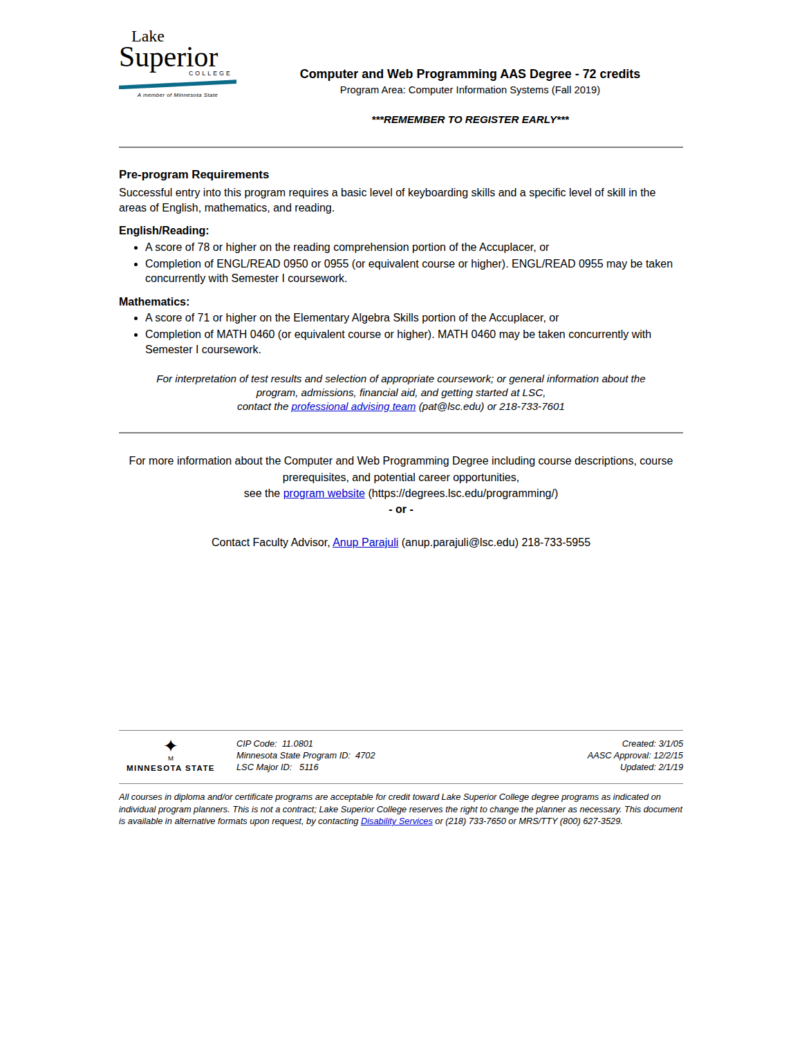Lake
Superior
COLLEGE
A member of Minnesota State
Computer and Web Programming AAS Degree - 72 credits
Program Area: Computer Information Systems (Fall 2019)
***REMEMBER TO REGISTER EARLY***
Pre-program Requirements
Successful entry into this program requires a basic level of keyboarding skills and a specific level of skill in the areas of English, mathematics, and reading.
English/Reading:
A score of 78 or higher on the reading comprehension portion of the Accuplacer, or
Completion of ENGL/READ 0950 or 0955 (or equivalent course or higher). ENGL/READ 0955 may be taken concurrently with Semester I coursework.
Mathematics:
A score of 71 or higher on the Elementary Algebra Skills portion of the Accuplacer, or
Completion of MATH 0460 (or equivalent course or higher). MATH 0460 may be taken concurrently with Semester I coursework.
For interpretation of test results and selection of appropriate coursework; or general information about the program, admissions, financial aid, and getting started at LSC,
contact the professional advising team (pat@lsc.edu) or 218-733-7601
For more information about the Computer and Web Programming Degree including course descriptions, course prerequisites, and potential career opportunities,
see the program website (https://degrees.lsc.edu/programming/)
- or -
Contact Faculty Advisor, Anup Parajuli (anup.parajuli@lsc.edu) 218-733-5955
✦
M
MINNESOTA STATE
CIP Code: 11.0801
Minnesota State Program ID: 4702
LSC Major ID: 5116
Created: 3/1/05
AASC Approval: 12/2/15
Updated: 2/1/19
All courses in diploma and/or certificate programs are acceptable for credit toward Lake Superior College degree programs as indicated on individual program planners. This is not a contract; Lake Superior College reserves the right to change the planner as necessary. This document is available in alternative formats upon request, by contacting Disability Services or (218) 733-7650 or MRS/TTY (800) 627-3529.